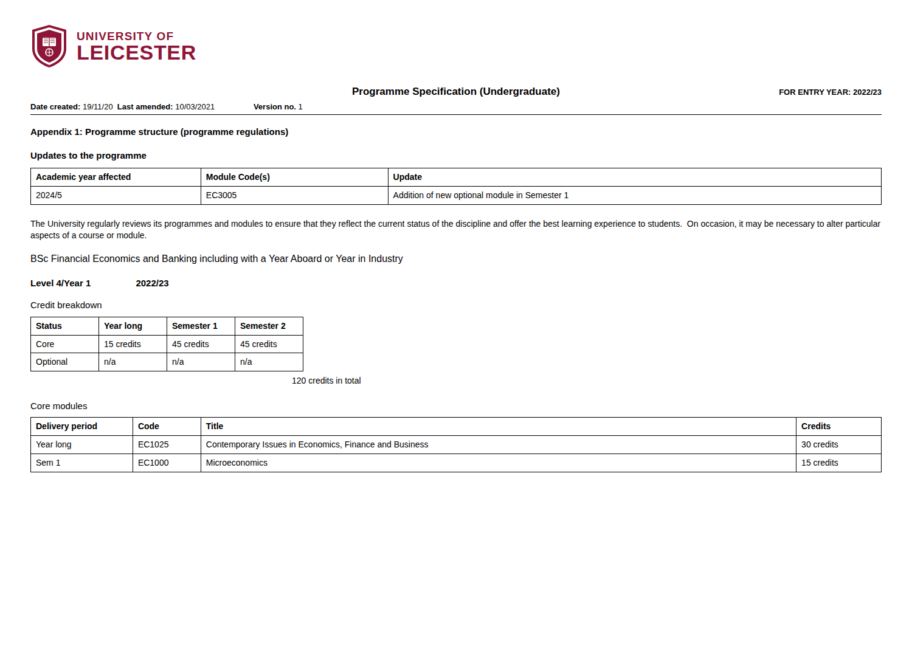UNIVERSITY OF
LEICESTER
Programme Specification (Undergraduate) FOR ENTRY YEAR: 2022/23
Date created: 19/11/20 Last amended: 10/03/2021 Version no. 1
Appendix 1: Programme structure (programme regulations)
Updates to the programme
| Academic year affected | Module Code(s) | Update |
| --- | --- | --- |
| 2024/5 | EC3005 | Addition of new optional module in Semester 1 |
The University regularly reviews its programmes and modules to ensure that they reflect the current status of the discipline and offer the best learning experience to students. On occasion, it may be necessary to alter particular aspects of a course or module.
BSc Financial Economics and Banking including with a Year Aboard or Year in Industry
Level 4/Year 1 2022/23
Credit breakdown
| Status | Year long | Semester 1 | Semester 2 |
| --- | --- | --- | --- |
| Core | 15 credits | 45 credits | 45 credits |
| Optional | n/a | n/a | n/a |
120 credits in total
Core modules
| Delivery period | Code | Title | Credits |
| --- | --- | --- | --- |
| Year long | EC1025 | Contemporary Issues in Economics, Finance and Business | 30 credits |
| Sem 1 | EC1000 | Microeconomics | 15 credits |